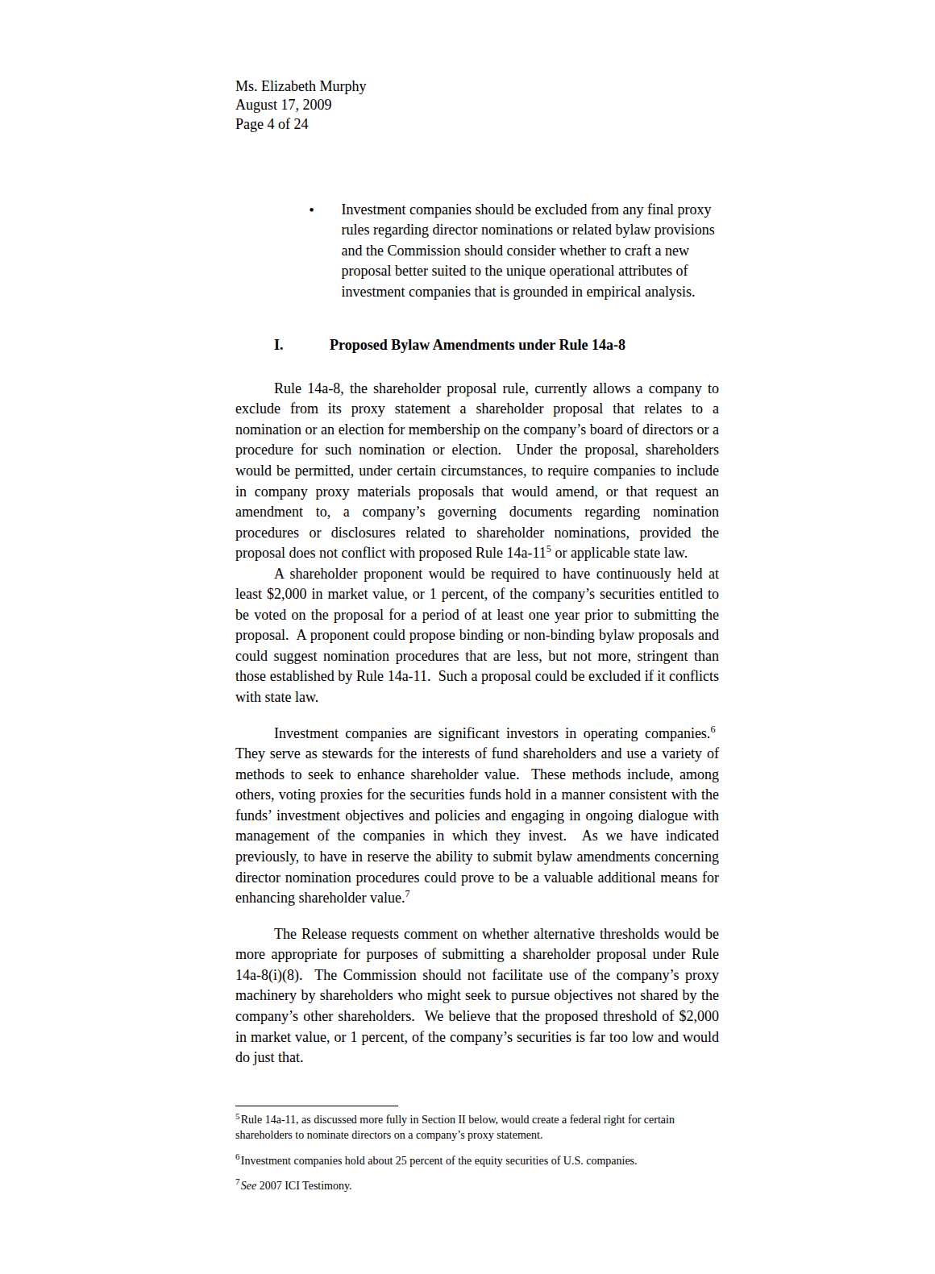Ms. Elizabeth Murphy
August 17, 2009
Page 4 of 24
Investment companies should be excluded from any final proxy rules regarding director nominations or related bylaw provisions and the Commission should consider whether to craft a new proposal better suited to the unique operational attributes of investment companies that is grounded in empirical analysis.
I. Proposed Bylaw Amendments under Rule 14a-8
Rule 14a-8, the shareholder proposal rule, currently allows a company to exclude from its proxy statement a shareholder proposal that relates to a nomination or an election for membership on the company’s board of directors or a procedure for such nomination or election. Under the proposal, shareholders would be permitted, under certain circumstances, to require companies to include in company proxy materials proposals that would amend, or that request an amendment to, a company’s governing documents regarding nomination procedures or disclosures related to shareholder nominations, provided the proposal does not conflict with proposed Rule 14a-115 or applicable state law.
A shareholder proponent would be required to have continuously held at least $2,000 in market value, or 1 percent, of the company’s securities entitled to be voted on the proposal for a period of at least one year prior to submitting the proposal. A proponent could propose binding or non-binding bylaw proposals and could suggest nomination procedures that are less, but not more, stringent than those established by Rule 14a-11. Such a proposal could be excluded if it conflicts with state law.
Investment companies are significant investors in operating companies.6 They serve as stewards for the interests of fund shareholders and use a variety of methods to seek to enhance shareholder value. These methods include, among others, voting proxies for the securities funds hold in a manner consistent with the funds’ investment objectives and policies and engaging in ongoing dialogue with management of the companies in which they invest. As we have indicated previously, to have in reserve the ability to submit bylaw amendments concerning director nomination procedures could prove to be a valuable additional means for enhancing shareholder value.7
The Release requests comment on whether alternative thresholds would be more appropriate for purposes of submitting a shareholder proposal under Rule 14a-8(i)(8). The Commission should not facilitate use of the company’s proxy machinery by shareholders who might seek to pursue objectives not shared by the company’s other shareholders. We believe that the proposed threshold of $2,000 in market value, or 1 percent, of the company’s securities is far too low and would do just that.
5 Rule 14a-11, as discussed more fully in Section II below, would create a federal right for certain shareholders to nominate directors on a company’s proxy statement.
6 Investment companies hold about 25 percent of the equity securities of U.S. companies.
7 See 2007 ICI Testimony.